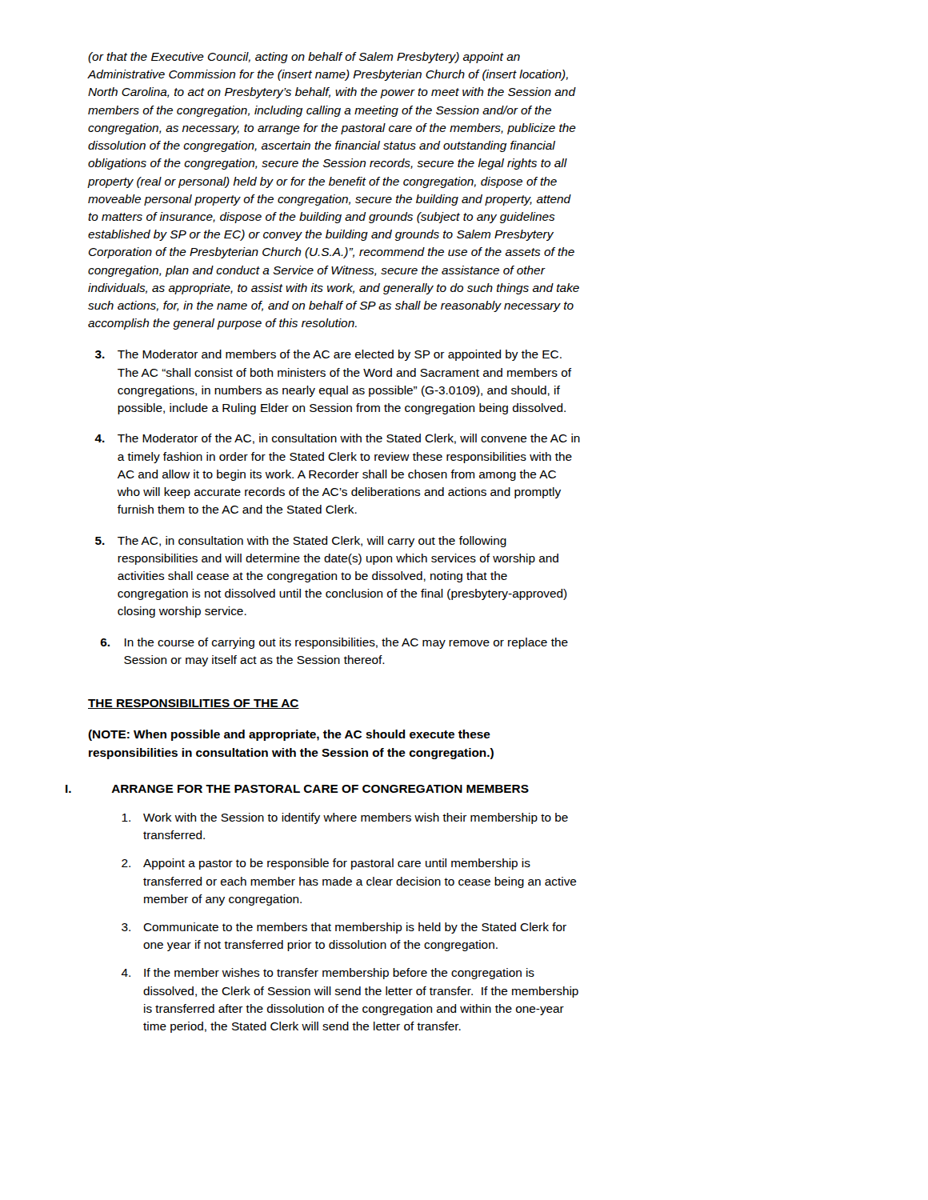(or that the Executive Council, acting on behalf of Salem Presbytery) appoint an Administrative Commission for the (insert name) Presbyterian Church of (insert location), North Carolina, to act on Presbytery’s behalf, with the power to meet with the Session and members of the congregation, including calling a meeting of the Session and/or of the congregation, as necessary, to arrange for the pastoral care of the members, publicize the dissolution of the congregation, ascertain the financial status and outstanding financial obligations of the congregation, secure the Session records, secure the legal rights to all property (real or personal) held by or for the benefit of the congregation, dispose of the moveable personal property of the congregation, secure the building and property, attend to matters of insurance, dispose of the building and grounds (subject to any guidelines established by SP or the EC) or convey the building and grounds to Salem Presbytery Corporation of the Presbyterian Church (U.S.A.)”, recommend the use of the assets of the congregation, plan and conduct a Service of Witness, secure the assistance of other individuals, as appropriate, to assist with its work, and generally to do such things and take such actions, for, in the name of, and on behalf of SP as shall be reasonably necessary to accomplish the general purpose of this resolution.
The Moderator and members of the AC are elected by SP or appointed by the EC. The AC “shall consist of both ministers of the Word and Sacrament and members of congregations, in numbers as nearly equal as possible” (G-3.0109), and should, if possible, include a Ruling Elder on Session from the congregation being dissolved.
The Moderator of the AC, in consultation with the Stated Clerk, will convene the AC in a timely fashion in order for the Stated Clerk to review these responsibilities with the AC and allow it to begin its work. A Recorder shall be chosen from among the AC who will keep accurate records of the AC’s deliberations and actions and promptly furnish them to the AC and the Stated Clerk.
The AC, in consultation with the Stated Clerk, will carry out the following responsibilities and will determine the date(s) upon which services of worship and activities shall cease at the congregation to be dissolved, noting that the congregation is not dissolved until the conclusion of the final (presbytery-approved) closing worship service.
In the course of carrying out its responsibilities, the AC may remove or replace the Session or may itself act as the Session thereof.
THE RESPONSIBILITIES OF THE AC
(NOTE: When possible and appropriate, the AC should execute these responsibilities in consultation with the Session of the congregation.)
I. ARRANGE FOR THE PASTORAL CARE OF CONGREGATION MEMBERS
Work with the Session to identify where members wish their membership to be transferred.
Appoint a pastor to be responsible for pastoral care until membership is transferred or each member has made a clear decision to cease being an active member of any congregation.
Communicate to the members that membership is held by the Stated Clerk for one year if not transferred prior to dissolution of the congregation.
If the member wishes to transfer membership before the congregation is dissolved, the Clerk of Session will send the letter of transfer. If the membership is transferred after the dissolution of the congregation and within the one-year time period, the Stated Clerk will send the letter of transfer.